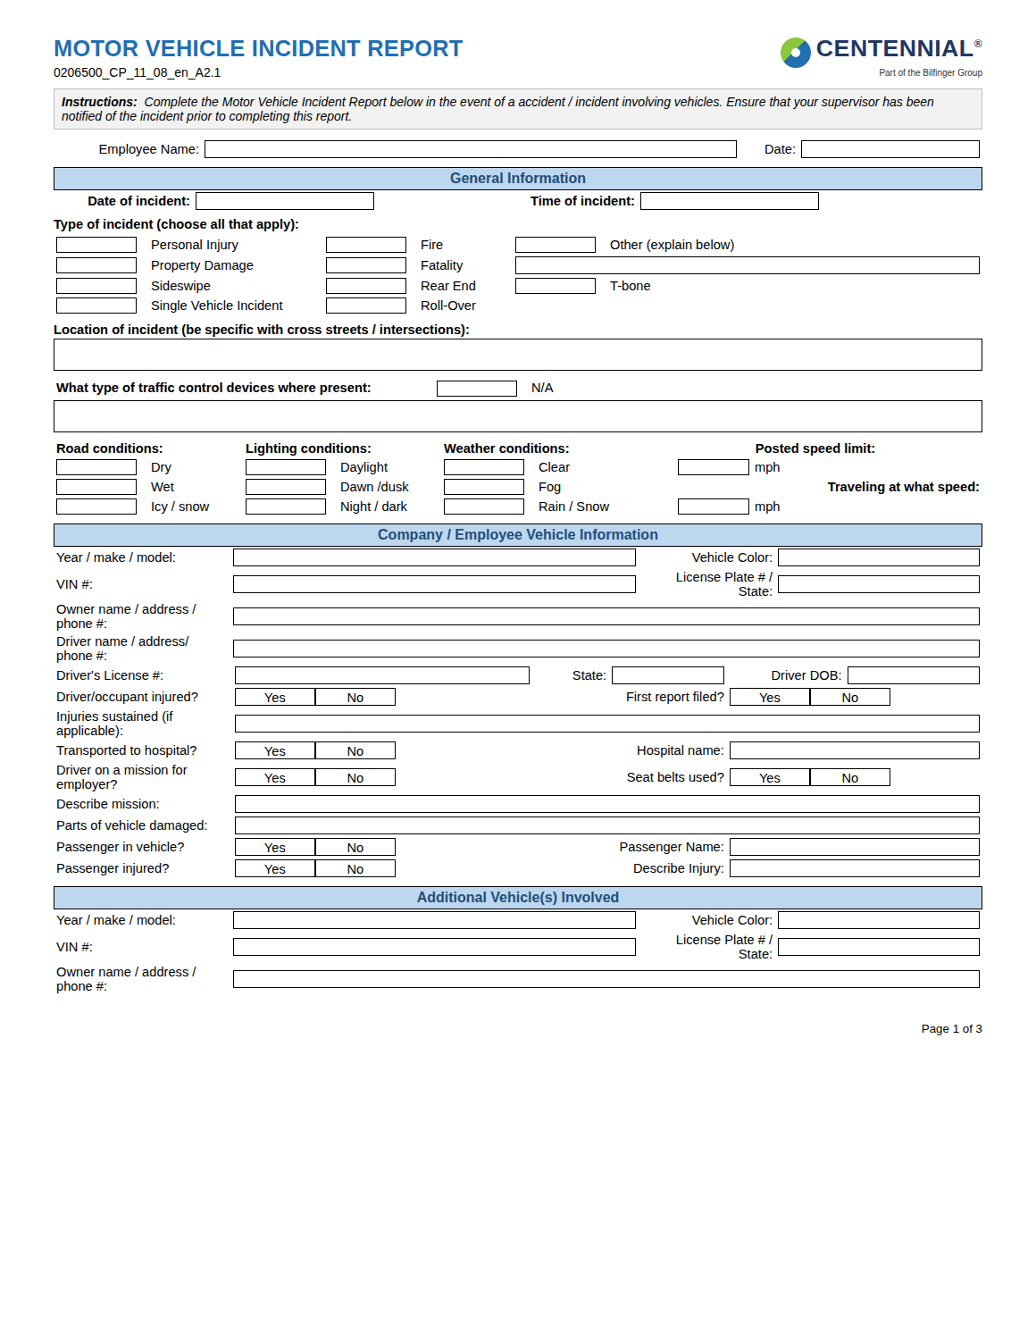MOTOR VEHICLE INCIDENT REPORT
0206500_CP_11_08_en_A2.1
CENTENNIAL®
Part of the Bilfinger Group
Instructions: Complete the Motor Vehicle Incident Report below in the event of a accident / incident involving vehicles. Ensure that your supervisor has been notified of the incident prior to completing this report.
| Employee Name: | | Date: | |
General Information
| Date of incident: | | | Time of incident: | | |
Type of incident (choose all that apply):
| | Personal Injury | | Fire | | Other (explain below) |
| | Property Damage | | Fatality | |
| | Sideswipe | | Rear End | | T-bone |
| | Single Vehicle Incident | | Roll-Over | | |
Location of incident (be specific with cross streets / intersections):
| What type of traffic control devices where present: | | N/A |
| Road conditions: | Lighting conditions: | Weather conditions: | Posted speed limit: |
| | Dry | | Daylight | | Clear | | mph |
| | Wet | | Dawn /dusk | | Fog | Traveling at what speed: |
| | Icy / snow | | Night / dark | | Rain / Snow | | mph |
Company / Employee Vehicle Information
| Year / make / model: | | Vehicle Color: | |
| VIN #: | | License Plate # / State: | |
| Owner name / address / phone #: | |
| Driver name / address/ phone #: | |
| Driver's License #: | | State: | | Driver DOB: | |
| Driver/occupant injured? | Yes No | First report filed? | Yes No |
| Injuries sustained (if applicable): | |
| Transported to hospital? | Yes No | Hospital name: | |
| Driver on a mission for employer? | Yes No | Seat belts used? | Yes No |
| Describe mission: | |
| Parts of vehicle damaged: | |
| Passenger in vehicle? | Yes No | Passenger Name: | |
| Passenger injured? | Yes No | Describe Injury: | |
Additional Vehicle(s) Involved
| Year / make / model: | | Vehicle Color: | |
| VIN #: | | License Plate # / State: | |
| Owner name / address / phone #: | |
Page 1 of 3